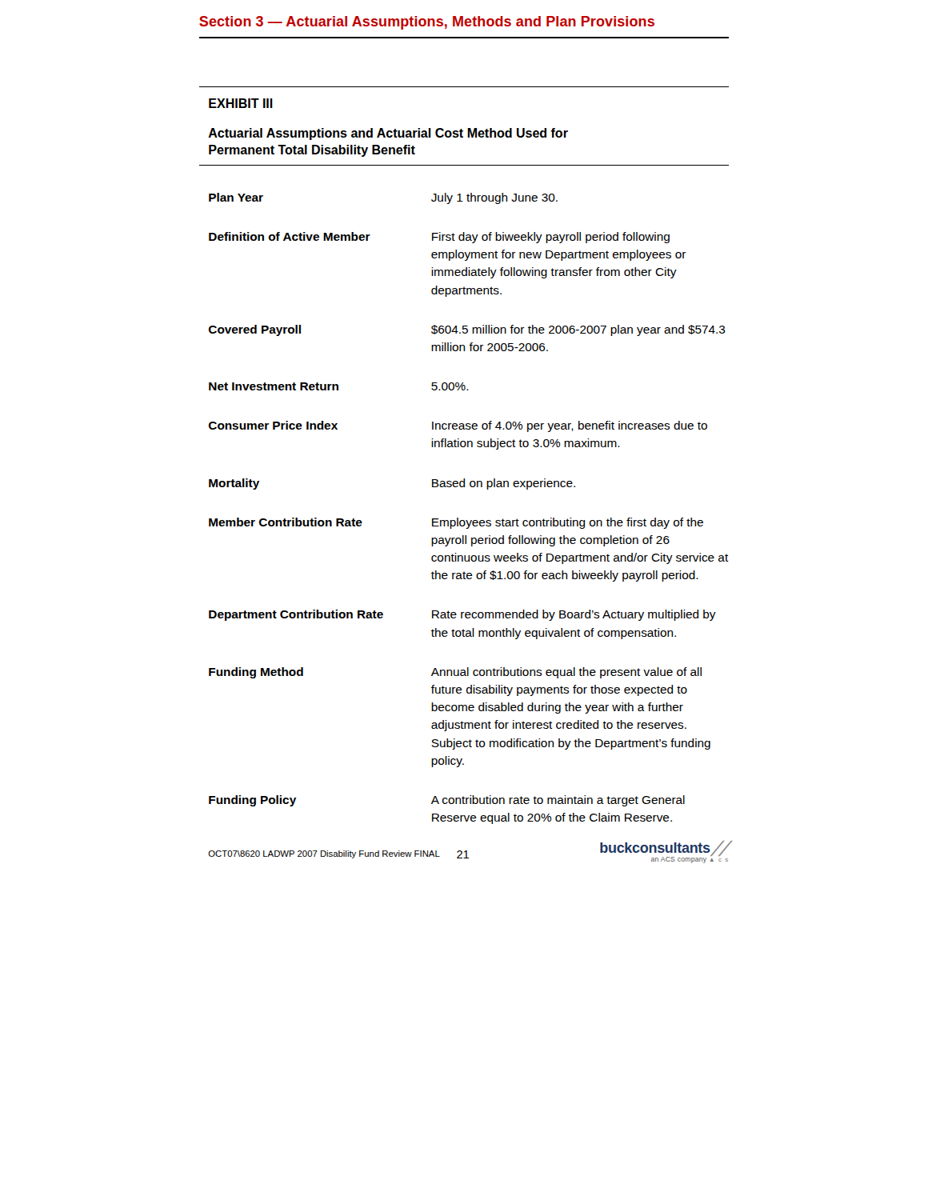Section 3 — Actuarial Assumptions, Methods and Plan Provisions
EXHIBIT III
Actuarial Assumptions and Actuarial Cost Method Used for
Permanent Total Disability Benefit
| Plan Year | July 1 through June 30. |
| Definition of Active Member | First day of biweekly payroll period following employment for new Department employees or immediately following transfer from other City departments. |
| Covered Payroll | $604.5 million for the 2006-2007 plan year and $574.3 million for 2005-2006. |
| Net Investment Return | 5.00%. |
| Consumer Price Index | Increase of 4.0% per year, benefit increases due to inflation subject to 3.0% maximum. |
| Mortality | Based on plan experience. |
| Member Contribution Rate | Employees start contributing on the first day of the payroll period following the completion of 26 continuous weeks of Department and/or City service at the rate of $1.00 for each biweekly payroll period. |
| Department Contribution Rate | Rate recommended by Board’s Actuary multiplied by the total monthly equivalent of compensation. |
| Funding Method | Annual contributions equal the present value of all future disability payments for those expected to become disabled during the year with a further adjustment for interest credited to the reserves. Subject to modification by the Department’s funding policy. |
| Funding Policy | A contribution rate to maintain a target General Reserve equal to 20% of the Claim Reserve. |
OCT07\8620 LADWP 2007 Disability Fund Review FINAL
21
buck consultants╱╱
an ACS company ▲ c s